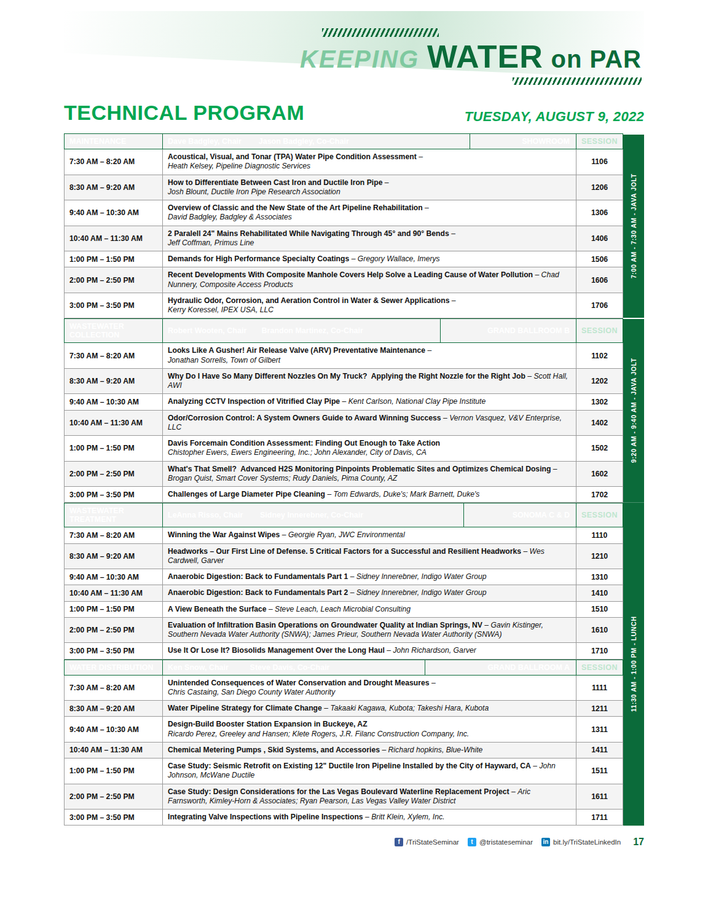KEEPING WATER on PAR
TECHNICAL PROGRAM
TUESDAY, AUGUST 9, 2022
| MAINTENANCE | Dave Badgley, Chair Jason Badgley, Co-Chair | SHOWROOM | SESSION |
| 7:30 AM – 8:20 AM | Acoustical, Visual, and Tonar (TPA) Water Pipe Condition Assessment – Heath Kelsey, Pipeline Diagnostic Services | 1106 |
| 8:30 AM – 9:20 AM | How to Differentiate Between Cast Iron and Ductile Iron Pipe – Josh Blount, Ductile Iron Pipe Research Association | 1206 |
| 9:40 AM – 10:30 AM | Overview of Classic and the New State of the Art Pipeline Rehabilitation – David Badgley, Badgley & Associates | 1306 |
| 10:40 AM – 11:30 AM | 2 Paralell 24" Mains Rehabilitated While Navigating Through 45° and 90° Bends – Jeff Coffman, Primus Line | 1406 |
| 1:00 PM – 1:50 PM | Demands for High Performance Specialty Coatings – Gregory Wallace, Imerys | 1506 |
| 2:00 PM – 2:50 PM | Recent Developments With Composite Manhole Covers Help Solve a Leading Cause of Water Pollution – Chad Nunnery, Composite Access Products | 1606 |
| 3:00 PM – 3:50 PM | Hydraulic Odor, Corrosion, and Aeration Control in Water & Sewer Applications – Kerry Koressel, IPEX USA, LLC | 1706 |
| WASTEWATER COLLECTION | Robert Wooten, Chair Brandon Martinez, Co-Chair | GRAND BALLROOM B | SESSION |
| 7:30 AM – 8:20 AM | Looks Like A Gusher! Air Release Valve (ARV) Preventative Maintenance – Jonathan Sorrells, Town of Gilbert | 1102 |
| 8:30 AM – 9:20 AM | Why Do I Have So Many Different Nozzles On My Truck? Applying the Right Nozzle for the Right Job – Scott Hall, AWI | 1202 |
| 9:40 AM – 10:30 AM | Analyzing CCTV Inspection of Vitrified Clay Pipe – Kent Carlson, National Clay Pipe Institute | 1302 |
| 10:40 AM – 11:30 AM | Odor/Corrosion Control: A System Owners Guide to Award Winning Success – Vernon Vasquez, V&V Enterprise, LLC | 1402 |
| 1:00 PM – 1:50 PM | Davis Forcemain Condition Assessment: Finding Out Enough to Take Action Chistopher Ewers, Ewers Engineering, Inc.; John Alexander, City of Davis, CA | 1502 |
| 2:00 PM – 2:50 PM | What's That Smell? Advanced H2S Monitoring Pinpoints Problematic Sites and Optimizes Chemical Dosing – Brogan Quist, Smart Cover Systems; Rudy Daniels, Pima County, AZ | 1602 |
| 3:00 PM – 3:50 PM | Challenges of Large Diameter Pipe Cleaning – Tom Edwards, Duke's; Mark Barnett, Duke's | 1702 |
| WASTEWATER TREATMENT | LeAnna Risso, Chair Sidney Innerebner, Co-Chair | SONOMA C & D | SESSION |
| 7:30 AM – 8:20 AM | Winning the War Against Wipes – Georgie Ryan, JWC Environmental | 1110 |
| 8:30 AM – 9:20 AM | Headworks – Our First Line of Defense. 5 Critical Factors for a Successful and Resilient Headworks – Wes Cardwell, Garver | 1210 |
| 9:40 AM – 10:30 AM | Anaerobic Digestion: Back to Fundamentals Part 1 – Sidney Innerebner, Indigo Water Group | 1310 |
| 10:40 AM – 11:30 AM | Anaerobic Digestion: Back to Fundamentals Part 2 – Sidney Innerebner, Indigo Water Group | 1410 |
| 1:00 PM – 1:50 PM | A View Beneath the Surface – Steve Leach, Leach Microbial Consulting | 1510 |
| 2:00 PM – 2:50 PM | Evaluation of Infiltration Basin Operations on Groundwater Quality at Indian Springs, NV – Gavin Kistinger, Southern Nevada Water Authority (SNWA); James Prieur, Southern Nevada Water Authority (SNWA) | 1610 |
| 3:00 PM – 3:50 PM | Use It Or Lose It? Biosolids Management Over the Long Haul – John Richardson, Garver | 1710 |
| WATER DISTRIBUTION | Ken Snow, Chair Steve Davis, Co-Chair | GRAND BALLROOM A | SESSION |
| 7:30 AM – 8:20 AM | Unintended Consequences of Water Conservation and Drought Measures – Chris Castaing, San Diego County Water Authority | 1111 |
| 8:30 AM – 9:20 AM | Water Pipeline Strategy for Climate Change – Takaaki Kagawa, Kubota; Takeshi Hara, Kubota | 1211 |
| 9:40 AM – 10:30 AM | Design-Build Booster Station Expansion in Buckeye, AZ Ricardo Perez, Greeley and Hansen; Klete Rogers, J.R. Filanc Construction Company, Inc. | 1311 |
| 10:40 AM – 11:30 AM | Chemical Metering Pumps , Skid Systems, and Accessories – Richard hopkins, Blue-White | 1411 |
| 1:00 PM – 1:50 PM | Case Study: Seismic Retrofit on Existing 12" Ductile Iron Pipeline Installed by the City of Hayward, CA – John Johnson, McWane Ductile | 1511 |
| 2:00 PM – 2:50 PM | Case Study: Design Considerations for the Las Vegas Boulevard Waterline Replacement Project – Aric Farnsworth, Kimley-Horn & Associates; Ryan Pearson, Las Vegas Valley Water District | 1611 |
| 3:00 PM – 3:50 PM | Integrating Valve Inspections with Pipeline Inspections – Britt Klein, Xylem, Inc. | 1711 |
7:00 AM - 7:30 AM - JAVA JOLT
9:20 AM - 9:40 AM - JAVA JOLT
11:30 AM - 1:00 PM - LUNCH
f/TriStateSeminar t@tristateseminar inbit.ly/TriStateLinkedIn 17